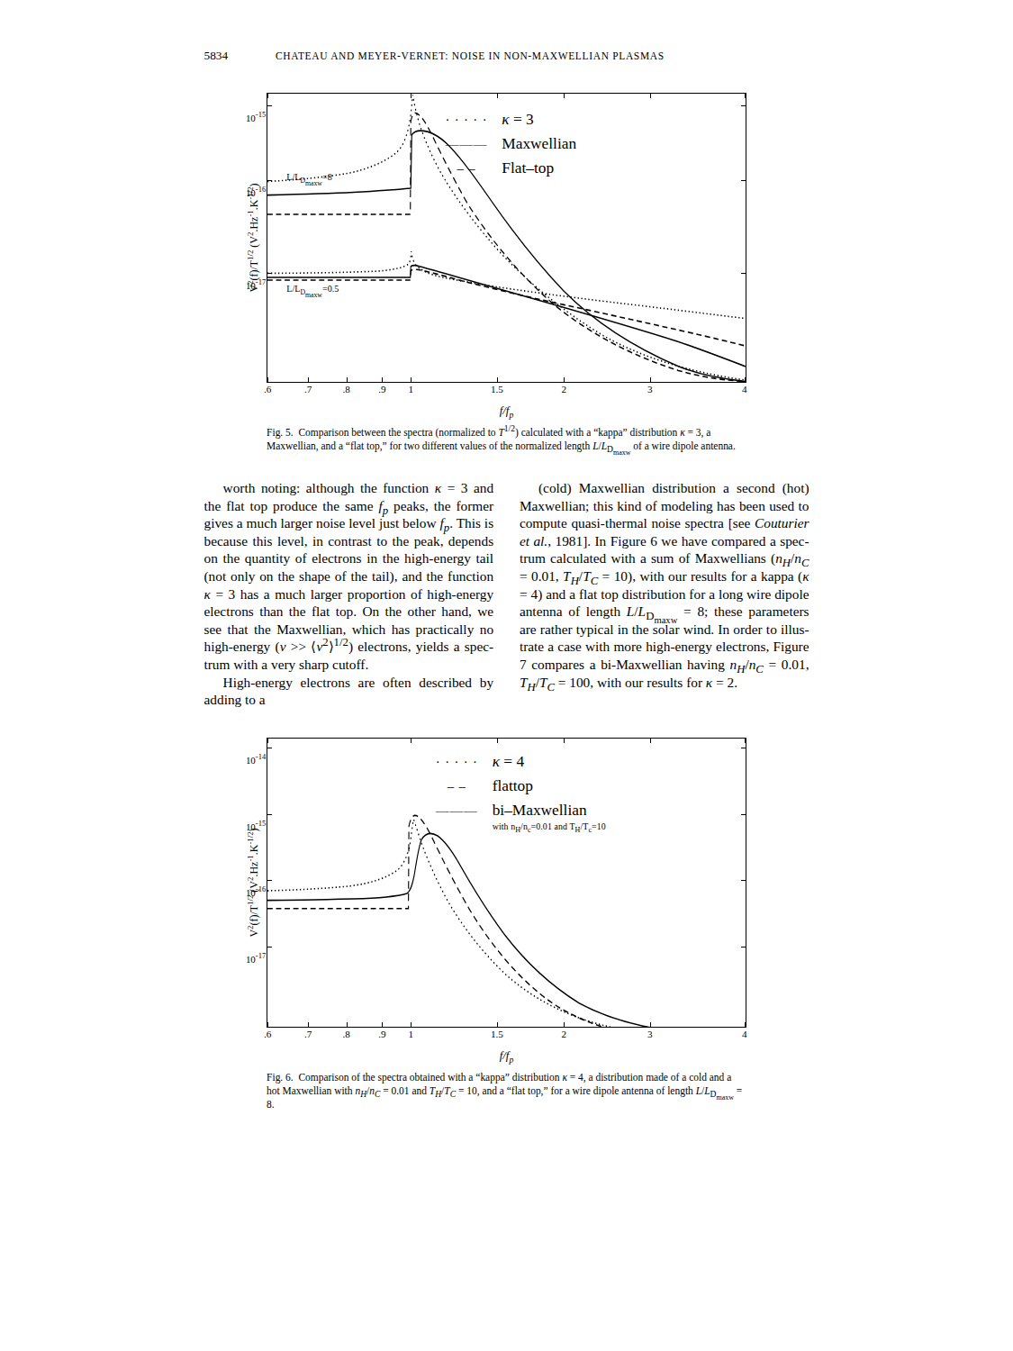5834 Chateau and Meyer-Vernet: Noise in Non-Maxwellian Plasmas
10-15 10-16 10-17
V2(f)/T1/2 (V2.Hz-1.K-1/2)
· · · · ·κ = 3
———Maxwellian
– –Flat–top
L/LDmaxw=8
L/LDmaxw=0.5
.6 .7 .8 .9 1 1.5 2 3 4
f/fp
Fig. 5. Comparison between the spectra (normalized to T1/2) calculated with a “kappa” distribution κ = 3, a Maxwellian, and a “flat top,” for two different values of the normalized length L/LDmaxw of a wire dipole antenna.
worth noting: although the function κ = 3 and the flat top produce the same fp peaks, the former gives a much larger noise level just below fp. This is because this level, in contrast to the peak, depends on the quantity of electrons in the high-energy tail (not only on the shape of the tail), and the function κ = 3 has a much larger proportion of high-energy electrons than the flat top. On the other hand, we see that the Maxwellian, which has practically no high-energy (v >> ⟨v2⟩1/2) electrons, yields a spectrum with a very sharp cutoff.
High-energy electrons are often described by adding to a
(cold) Maxwellian distribution a second (hot) Maxwellian; this kind of modeling has been used to compute quasi-thermal noise spectra [see Couturier et al., 1981]. In Figure 6 we have compared a spectrum calculated with a sum of Maxwellians (nH/nC = 0.01, TH/TC = 10), with our results for a kappa (κ = 4) and a flat top distribution for a long wire dipole antenna of length L/LDmaxw = 8; these parameters are rather typical in the solar wind. In order to illustrate a case with more high-energy electrons, Figure 7 compares a bi-Maxwellian having nH/nC = 0.01, TH/TC = 100, with our results for κ = 2.
10-14 10-15 10-16 10-17
V2(f)/T1/2 (V2.Hz-1.K-1/2)
· · · · ·κ = 4
– –flattop
———bi–Maxwellian
with nH/nc=0.01 and TH/Tc=10
.6 .7 .8 .9 1 1.5 2 3 4
f/fp
Fig. 6. Comparison of the spectra obtained with a “kappa” distribution κ = 4, a distribution made of a cold and a hot Maxwellian with nH/nC = 0.01 and TH/TC = 10, and a “flat top,” for a wire dipole antenna of length L/LDmaxw = 8.